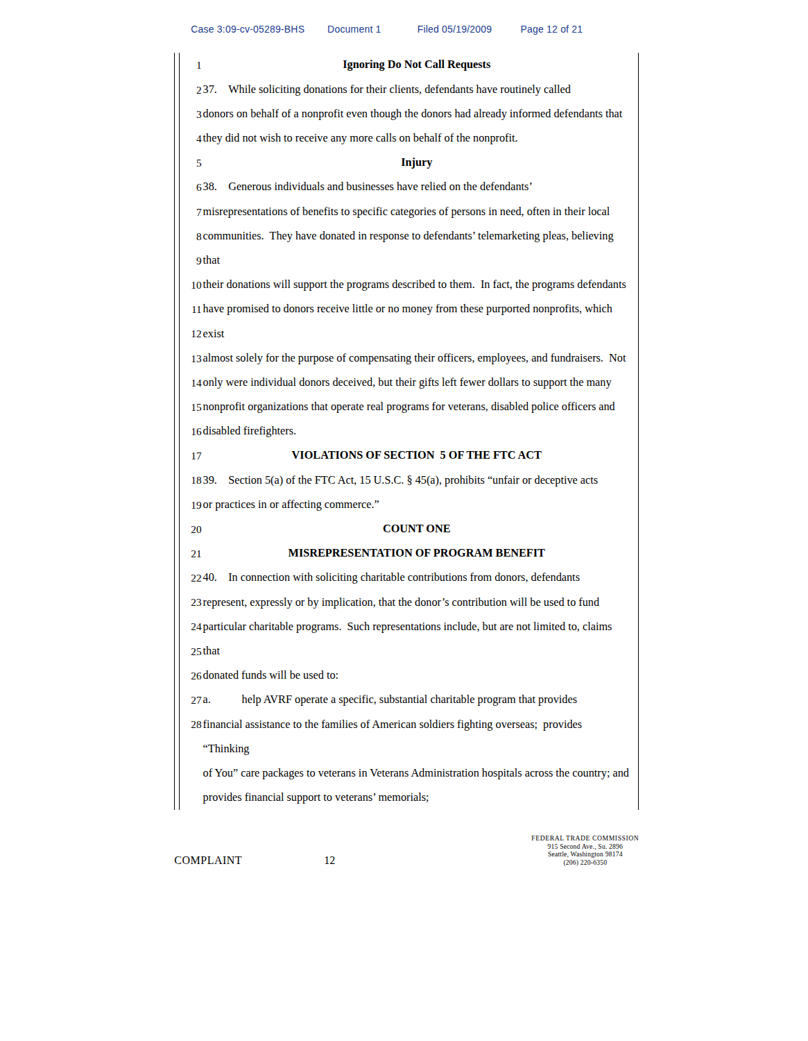Case 3:09-cv-05289-BHS Document 1 Filed 05/19/2009 Page 12 of 21
1
2
3
4
5
6
7
8
9
10
11
12
13
14
15
16
17
18
19
20
21
22
23
24
25
26
27
28
Ignoring Do Not Call Requests
37. While soliciting donations for their clients, defendants have routinely called
donors on behalf of a nonprofit even though the donors had already informed defendants that
they did not wish to receive any more calls on behalf of the nonprofit.
Injury
38. Generous individuals and businesses have relied on the defendants’
misrepresentations of benefits to specific categories of persons in need, often in their local
communities. They have donated in response to defendants’ telemarketing pleas, believing that
their donations will support the programs described to them. In fact, the programs defendants
have promised to donors receive little or no money from these purported nonprofits, which exist
almost solely for the purpose of compensating their officers, employees, and fundraisers. Not
only were individual donors deceived, but their gifts left fewer dollars to support the many
nonprofit organizations that operate real programs for veterans, disabled police officers and
disabled firefighters.
VIOLATIONS OF SECTION 5 OF THE FTC ACT
39. Section 5(a) of the FTC Act, 15 U.S.C. § 45(a), prohibits “unfair or deceptive acts
or practices in or affecting commerce.”
COUNT ONE
MISREPRESENTATION OF PROGRAM BENEFIT
40. In connection with soliciting charitable contributions from donors, defendants
represent, expressly or by implication, that the donor’s contribution will be used to fund
particular charitable programs. Such representations include, but are not limited to, claims that
donated funds will be used to:
a. help AVRF operate a specific, substantial charitable program that provides
financial assistance to the families of American soldiers fighting overseas; provides “Thinking
of You” care packages to veterans in Veterans Administration hospitals across the country; and
provides financial support to veterans’ memorials;
COMPLAINT
12
FEDERAL TRADE COMMISSION
915 Second Ave., Su. 2896
Seattle, Washington 98174
(206) 220-6350